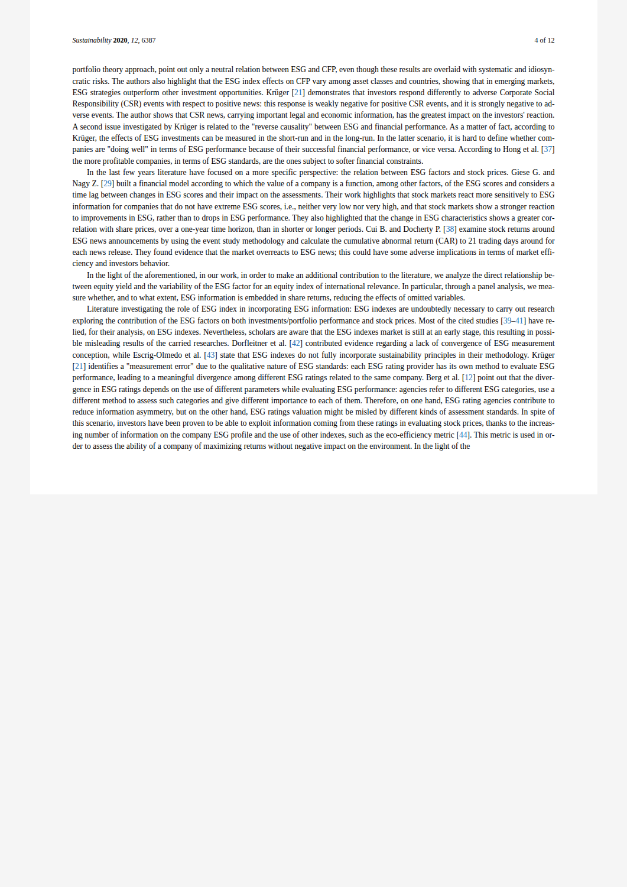Sustainability 2020, 12, 6387 4 of 12
portfolio theory approach, point out only a neutral relation between ESG and CFP, even though these results are overlaid with systematic and idiosyncratic risks. The authors also highlight that the ESG index effects on CFP vary among asset classes and countries, showing that in emerging markets, ESG strategies outperform other investment opportunities. Krüger [21] demonstrates that investors respond differently to adverse Corporate Social Responsibility (CSR) events with respect to positive news: this response is weakly negative for positive CSR events, and it is strongly negative to adverse events. The author shows that CSR news, carrying important legal and economic information, has the greatest impact on the investors' reaction. A second issue investigated by Krüger is related to the "reverse causality" between ESG and financial performance. As a matter of fact, according to Krüger, the effects of ESG investments can be measured in the short-run and in the long-run. In the latter scenario, it is hard to define whether companies are "doing well" in terms of ESG performance because of their successful financial performance, or vice versa. According to Hong et al. [37] the more profitable companies, in terms of ESG standards, are the ones subject to softer financial constraints.
In the last few years literature have focused on a more specific perspective: the relation between ESG factors and stock prices. Giese G. and Nagy Z. [29] built a financial model according to which the value of a company is a function, among other factors, of the ESG scores and considers a time lag between changes in ESG scores and their impact on the assessments. Their work highlights that stock markets react more sensitively to ESG information for companies that do not have extreme ESG scores, i.e., neither very low nor very high, and that stock markets show a stronger reaction to improvements in ESG, rather than to drops in ESG performance. They also highlighted that the change in ESG characteristics shows a greater correlation with share prices, over a one-year time horizon, than in shorter or longer periods. Cui B. and Docherty P. [38] examine stock returns around ESG news announcements by using the event study methodology and calculate the cumulative abnormal return (CAR) to 21 trading days around for each news release. They found evidence that the market overreacts to ESG news; this could have some adverse implications in terms of market efficiency and investors behavior.
In the light of the aforementioned, in our work, in order to make an additional contribution to the literature, we analyze the direct relationship between equity yield and the variability of the ESG factor for an equity index of international relevance. In particular, through a panel analysis, we measure whether, and to what extent, ESG information is embedded in share returns, reducing the effects of omitted variables.
Literature investigating the role of ESG index in incorporating ESG information: ESG indexes are undoubtedly necessary to carry out research exploring the contribution of the ESG factors on both investments/portfolio performance and stock prices. Most of the cited studies [39–41] have relied, for their analysis, on ESG indexes. Nevertheless, scholars are aware that the ESG indexes market is still at an early stage, this resulting in possible misleading results of the carried researches. Dorfleitner et al. [42] contributed evidence regarding a lack of convergence of ESG measurement conception, while Escrig-Olmedo et al. [43] state that ESG indexes do not fully incorporate sustainability principles in their methodology. Krüger [21] identifies a "measurement error" due to the qualitative nature of ESG standards: each ESG rating provider has its own method to evaluate ESG performance, leading to a meaningful divergence among different ESG ratings related to the same company. Berg et al. [12] point out that the divergence in ESG ratings depends on the use of different parameters while evaluating ESG performance: agencies refer to different ESG categories, use a different method to assess such categories and give different importance to each of them. Therefore, on one hand, ESG rating agencies contribute to reduce information asymmetry, but on the other hand, ESG ratings valuation might be misled by different kinds of assessment standards. In spite of this scenario, investors have been proven to be able to exploit information coming from these ratings in evaluating stock prices, thanks to the increasing number of information on the company ESG profile and the use of other indexes, such as the eco-efficiency metric [44]. This metric is used in order to assess the ability of a company of maximizing returns without negative impact on the environment. In the light of the